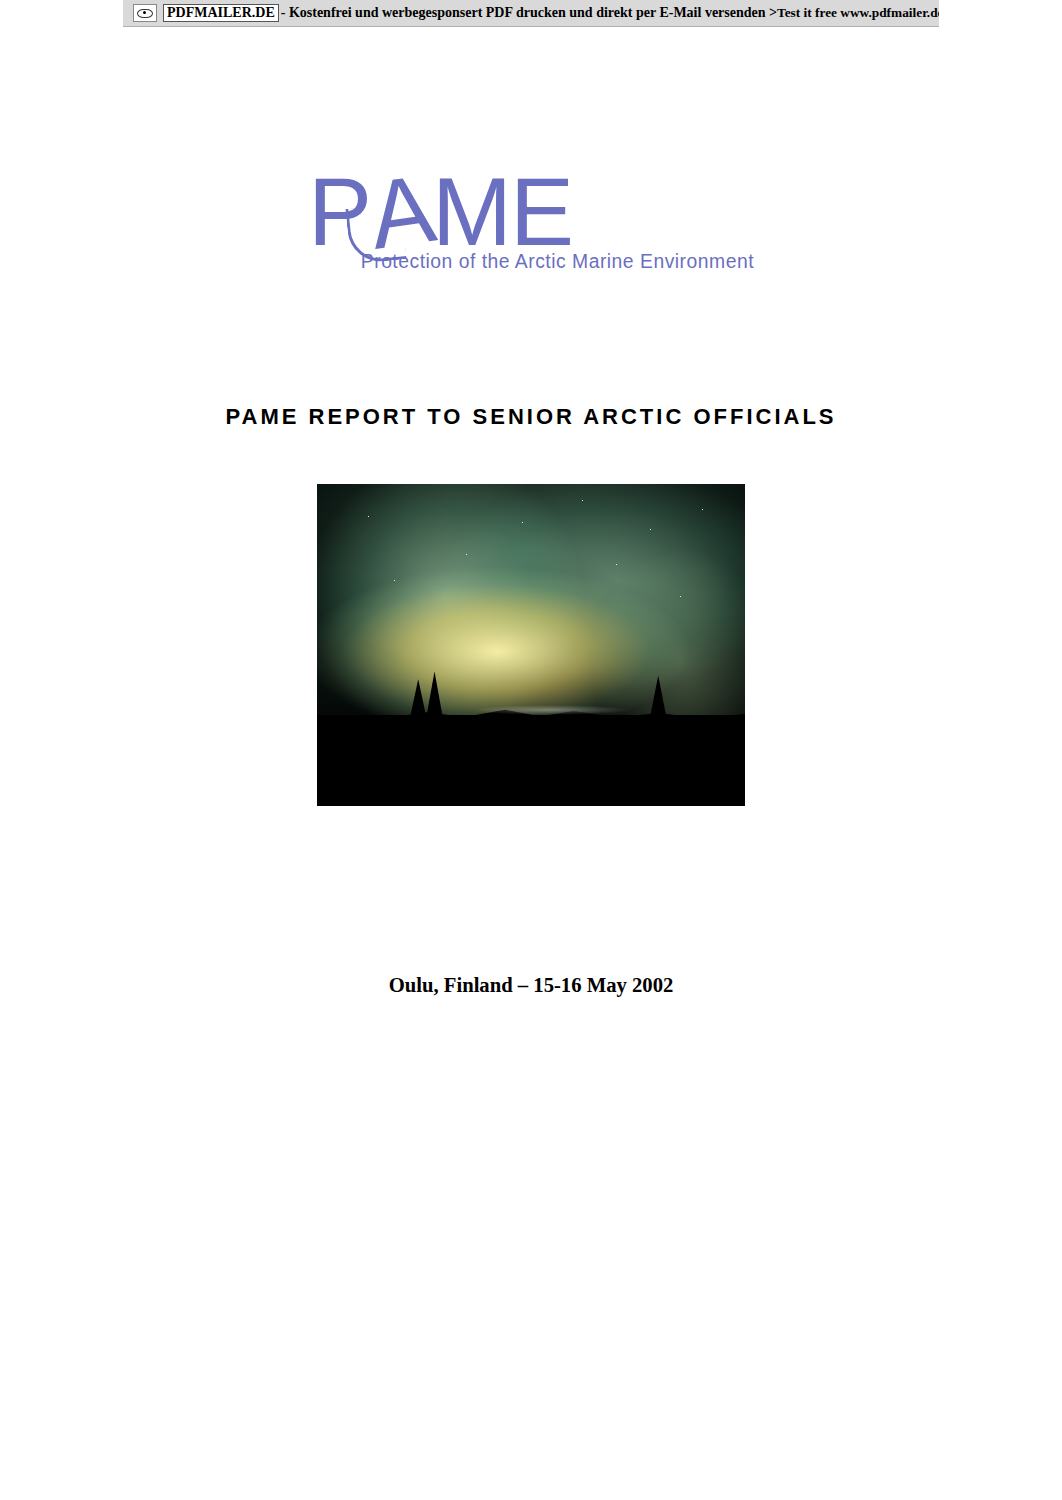PDFMAILER.DE - Kostenfrei und werbegesponsert PDF drucken und direkt per E-Mail versenden >Test it free www.pdfmailer.de
PAME
Protection of the Arctic Marine Environment
PAME REPORT TO SENIOR ARCTIC OFFICIALS
Oulu, Finland – 15-16 May 2002